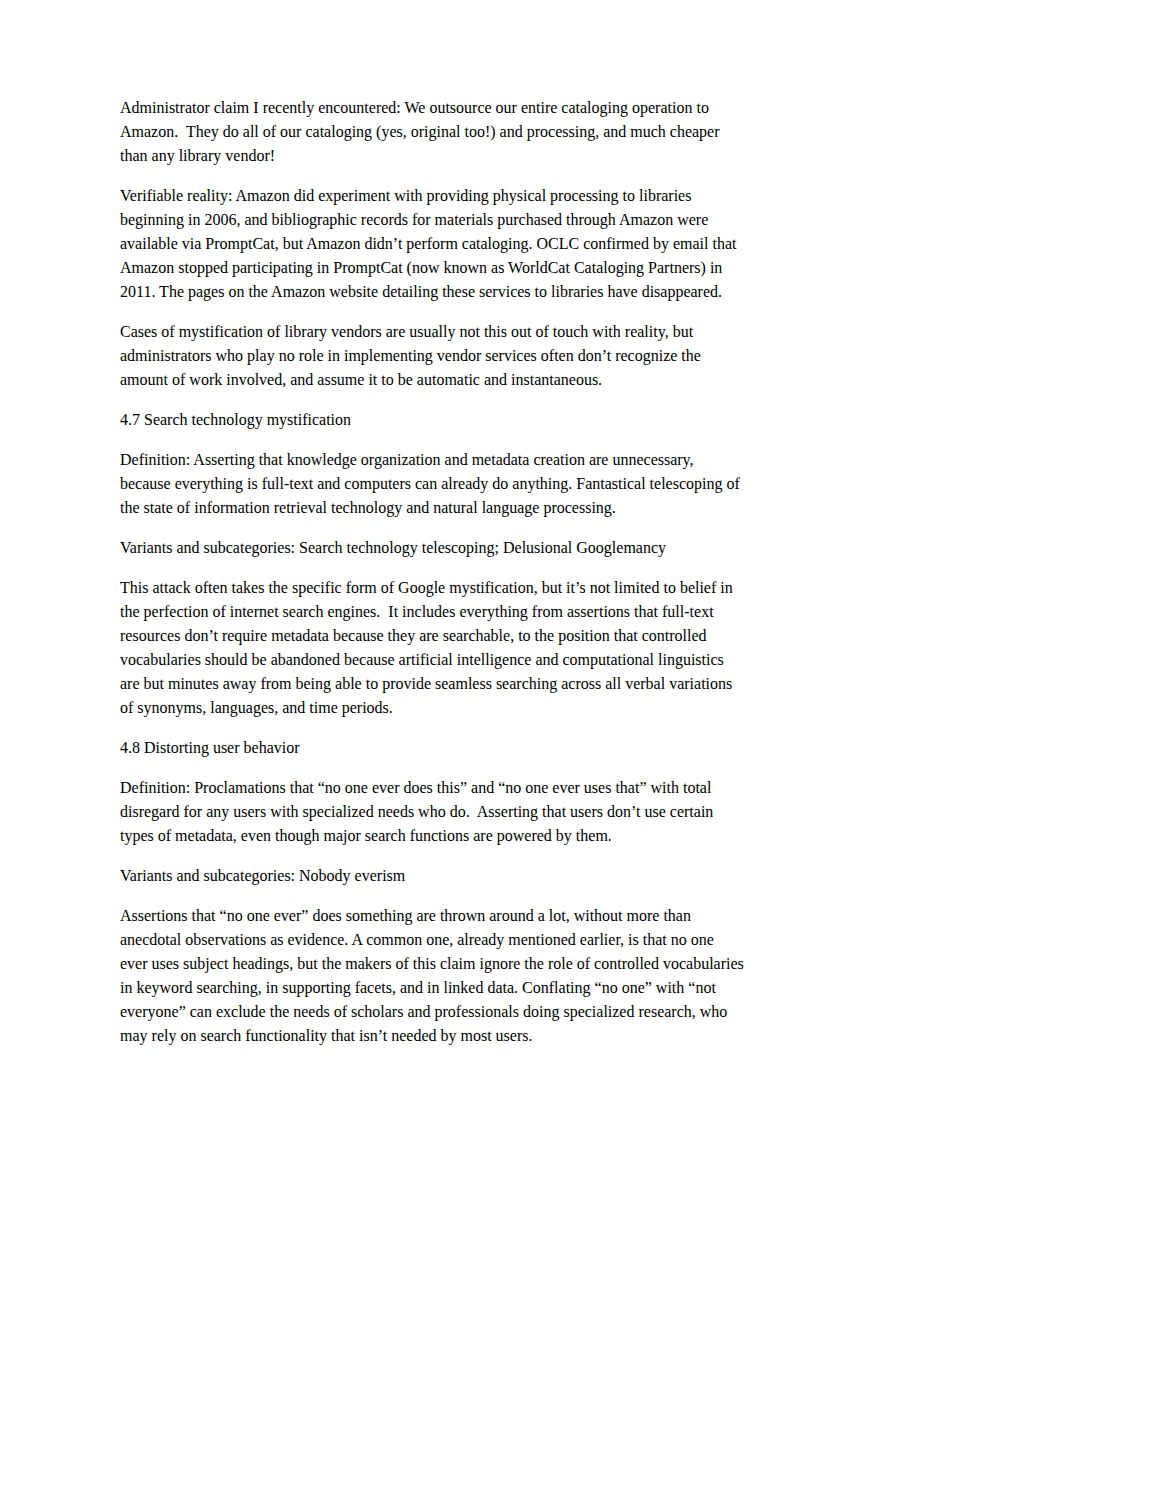Administrator claim I recently encountered: We outsource our entire cataloging operation to Amazon. They do all of our cataloging (yes, original too!) and processing, and much cheaper than any library vendor!
Verifiable reality: Amazon did experiment with providing physical processing to libraries beginning in 2006, and bibliographic records for materials purchased through Amazon were available via PromptCat, but Amazon didn’t perform cataloging. OCLC confirmed by email that Amazon stopped participating in PromptCat (now known as WorldCat Cataloging Partners) in 2011. The pages on the Amazon website detailing these services to libraries have disappeared.
Cases of mystification of library vendors are usually not this out of touch with reality, but administrators who play no role in implementing vendor services often don’t recognize the amount of work involved, and assume it to be automatic and instantaneous.
4.7 Search technology mystification
Definition: Asserting that knowledge organization and metadata creation are unnecessary, because everything is full-text and computers can already do anything. Fantastical telescoping of the state of information retrieval technology and natural language processing.
Variants and subcategories: Search technology telescoping; Delusional Googlemancy
This attack often takes the specific form of Google mystification, but it’s not limited to belief in the perfection of internet search engines. It includes everything from assertions that full-text resources don’t require metadata because they are searchable, to the position that controlled vocabularies should be abandoned because artificial intelligence and computational linguistics are but minutes away from being able to provide seamless searching across all verbal variations of synonyms, languages, and time periods.
4.8 Distorting user behavior
Definition: Proclamations that “no one ever does this” and “no one ever uses that” with total disregard for any users with specialized needs who do. Asserting that users don’t use certain types of metadata, even though major search functions are powered by them.
Variants and subcategories: Nobody everism
Assertions that “no one ever” does something are thrown around a lot, without more than anecdotal observations as evidence. A common one, already mentioned earlier, is that no one ever uses subject headings, but the makers of this claim ignore the role of controlled vocabularies in keyword searching, in supporting facets, and in linked data. Conflating “no one” with “not everyone” can exclude the needs of scholars and professionals doing specialized research, who may rely on search functionality that isn’t needed by most users.